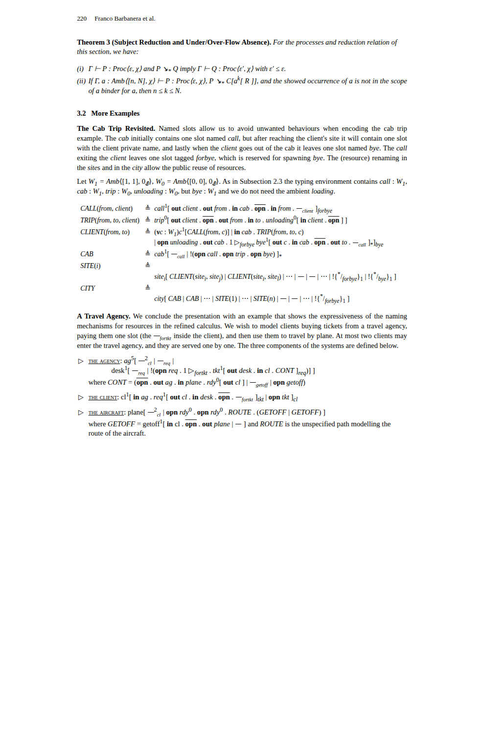220 Franco Barbanera et al.
Theorem 3 (Subject Reduction and Under/Over-Flow Absence). For the processes and reduction relation of this section, we have:
(i) Γ ⊢ P : Proc⟨ε, χ⟩ and P ↘* Q imply Γ ⊢ Q : Proc⟨ε′, χ⟩ with ε′ ≤ ε.
(ii) If Γ, a : Amb⟨[n, N], χ⟩ ⊢ P : Proc⟨ε, χ⟩, P ↘* C[ak[ R ]], and the showed occurrence of a is not in the scope of a binder for a, then n ≤ k ≤ N.
3.2 More Examples
The Cab Trip Revisited. Named slots allow us to avoid unwanted behaviours when encoding the cab trip example. The cab initially contains one slot named call, but after reaching the client's site it will contain one slot with the client private name, and lastly when the client goes out of the cab it leaves one slot named bye. The call exiting the client leaves one slot tagged forbye, which is reserved for spawning bye. The (resource) renaming in the sites and in the city allow the public reuse of resources.
Let W1 = Amb⟨[1, 1], 0𝓔⟩, W0 = Amb⟨[0, 0], 0𝓔⟩. As in Subsection 2.3 the typing environment contains call : W1, cab : W1, trip : W0, unloading : W0, but bye : W1 and we do not need the ambient loading.
| CALL ( from , client ) | ≜ | call 1 [ out client . out from . in cab . opn . in from . client ] forbye |
| TRIP ( from , to , client ) | ≜ | trip 0 [ out client . opn . out from . in to . unloading 0 [ in client . opn ] ] |
| CLIENT ( from , to ) | ≜ | ( ν c : W 1 ) c 1 [ CALL ( from , c )] / in cab . TRIP ( from , to , c ) |
| | | / opn unloading . out cab . 1 ▷ forbye bye 1 [ out c . in cab . opn . out to . call ] * ] bye |
| CAB | ≜ | cab 1 [ call / !( opn call . opn trip . opn bye ) ] * |
| SITE ( i ) | ≜ | |
| | | site i [ CLIENT ( site i , site j ) / CLIENT ( site i , site l ) / ⋯ / / / ⋯ / !{ * / forbye } 1 / !{ * / bye } 1 ] |
| CITY | ≜ | |
| | | city [ CAB / CAB / ⋯ / SITE (1) / ⋯ / SITE ( n ) / / / ⋯ / !{ * / forbye } 1 ] |
A Travel Agency. We conclude the presentation with an example that shows the expressiveness of the naming mechanisms for resources in the refined calculus. We wish to model clients buying tickets from a travel agency, paying them one slot (the fortkt inside the client), and then use them to travel by plane. At most two clients may enter the travel agency, and they are served one by one. The three components of the systems are defined below.
▷ the agency: ag5[ 2cl | req | desk1[ req | !(opn req . 1 ▷fortkt . tkt1[ out desk . in cl . CONT ]req)] ] where CONT = (opn . out ag . in plane . rdy0[ out cl ] | getoff | opn getoff)
▷ the client: cl1[ in ag . req1[ out cl . in desk . opn . fortkt ]tkt | opn tkt ]cl
▷ the aircraft: plane[ 2cl | opn rdy0 . opn rdy0 . ROUTE . (GETOFF | GETOFF) ] where GETOFF = getoff1[ in cl . opn . out plane | ] and ROUTE is the unspecified path modelling the route of the aircraft.